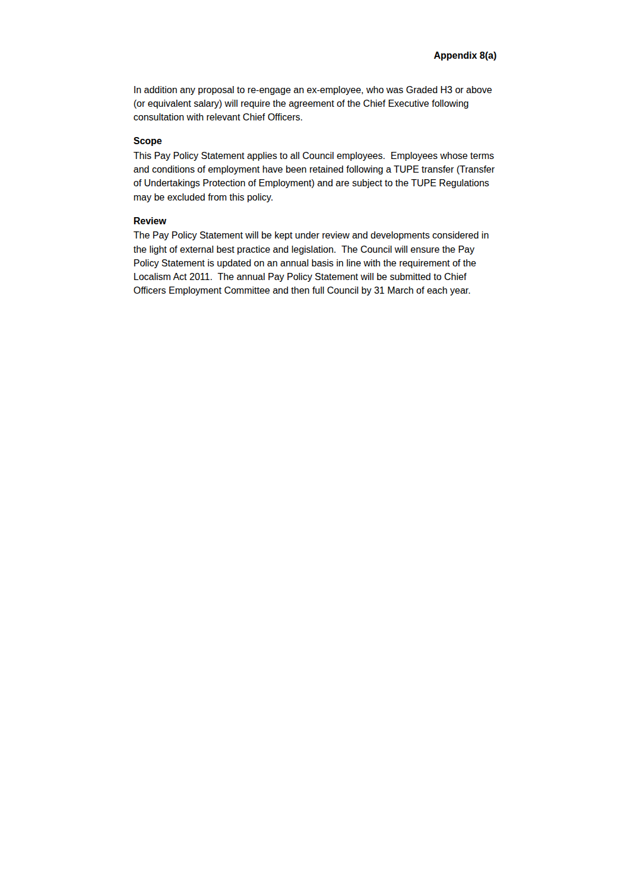Appendix 8(a)
In addition any proposal to re-engage an ex-employee, who was Graded H3 or above (or equivalent salary) will require the agreement of the Chief Executive following consultation with relevant Chief Officers.
Scope
This Pay Policy Statement applies to all Council employees. Employees whose terms and conditions of employment have been retained following a TUPE transfer (Transfer of Undertakings Protection of Employment) and are subject to the TUPE Regulations may be excluded from this policy.
Review
The Pay Policy Statement will be kept under review and developments considered in the light of external best practice and legislation. The Council will ensure the Pay Policy Statement is updated on an annual basis in line with the requirement of the Localism Act 2011. The annual Pay Policy Statement will be submitted to Chief Officers Employment Committee and then full Council by 31 March of each year.